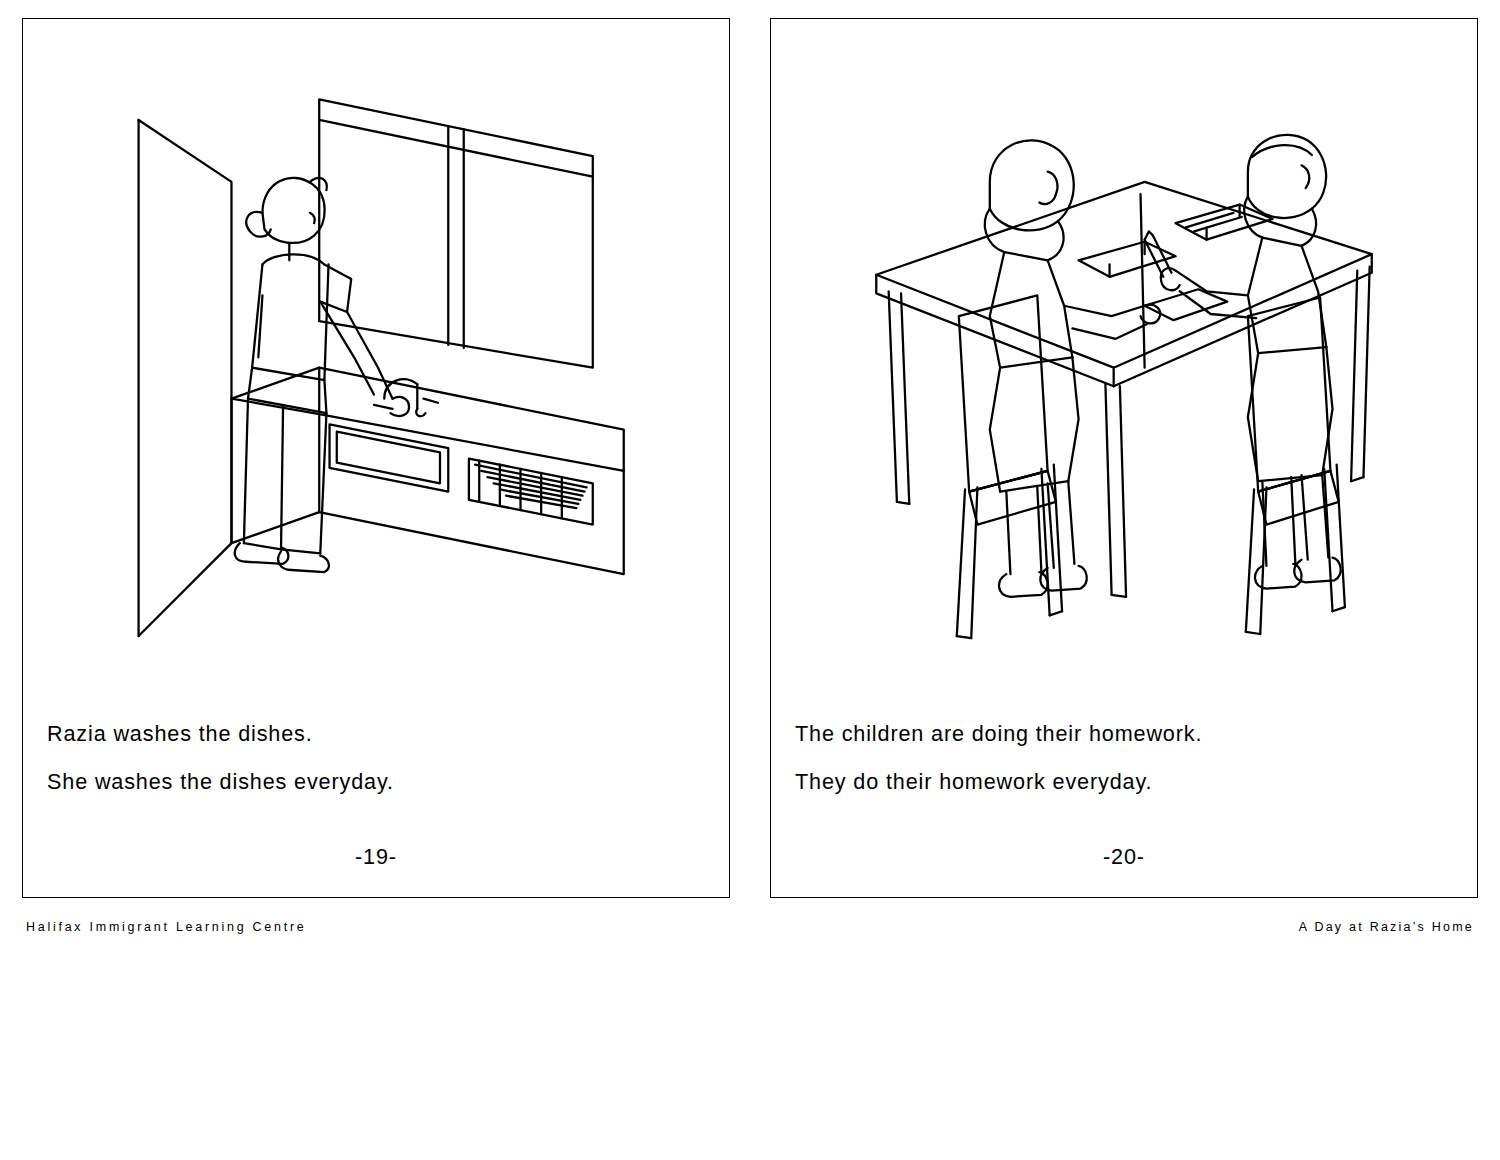Razia washes the dishes.
She washes the dishes everyday.
-19-
The children are doing their homework.
They do their homework everyday.
-20-
Halifax Immigrant Learning Centre A Day at Razia’s Home